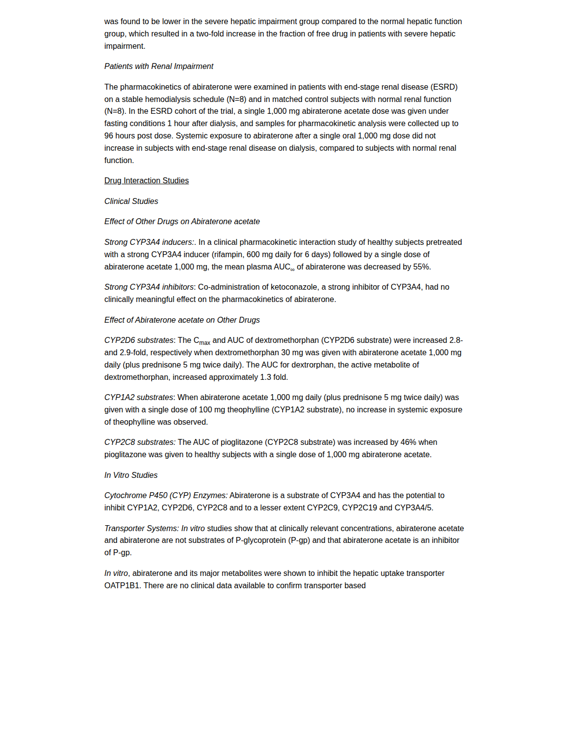was found to be lower in the severe hepatic impairment group compared to the normal hepatic function group, which resulted in a two-fold increase in the fraction of free drug in patients with severe hepatic impairment.
Patients with Renal Impairment
The pharmacokinetics of abiraterone were examined in patients with end-stage renal disease (ESRD) on a stable hemodialysis schedule (N=8) and in matched control subjects with normal renal function (N=8). In the ESRD cohort of the trial, a single 1,000 mg abiraterone acetate dose was given under fasting conditions 1 hour after dialysis, and samples for pharmacokinetic analysis were collected up to 96 hours post dose. Systemic exposure to abiraterone after a single oral 1,000 mg dose did not increase in subjects with end-stage renal disease on dialysis, compared to subjects with normal renal function.
Drug Interaction Studies
Clinical Studies
Effect of Other Drugs on Abiraterone acetate
Strong CYP3A4 inducers:. In a clinical pharmacokinetic interaction study of healthy subjects pretreated with a strong CYP3A4 inducer (rifampin, 600 mg daily for 6 days) followed by a single dose of abiraterone acetate 1,000 mg, the mean plasma AUC∞ of abiraterone was decreased by 55%.
Strong CYP3A4 inhibitors: Co-administration of ketoconazole, a strong inhibitor of CYP3A4, had no clinically meaningful effect on the pharmacokinetics of abiraterone.
Effect of Abiraterone acetate on Other Drugs
CYP2D6 substrates: The Cmax and AUC of dextromethorphan (CYP2D6 substrate) were increased 2.8-and 2.9-fold, respectively when dextromethorphan 30 mg was given with abiraterone acetate 1,000 mg daily (plus prednisone 5 mg twice daily). The AUC for dextrorphan, the active metabolite of dextromethorphan, increased approximately 1.3 fold.
CYP1A2 substrates: When abiraterone acetate 1,000 mg daily (plus prednisone 5 mg twice daily) was given with a single dose of 100 mg theophylline (CYP1A2 substrate), no increase in systemic exposure of theophylline was observed.
CYP2C8 substrates: The AUC of pioglitazone (CYP2C8 substrate) was increased by 46% when pioglitazone was given to healthy subjects with a single dose of 1,000 mg abiraterone acetate.
In Vitro Studies
Cytochrome P450 (CYP) Enzymes: Abiraterone is a substrate of CYP3A4 and has the potential to inhibit CYP1A2, CYP2D6, CYP2C8 and to a lesser extent CYP2C9, CYP2C19 and CYP3A4/5.
Transporter Systems: In vitro studies show that at clinically relevant concentrations, abiraterone acetate and abiraterone are not substrates of P-glycoprotein (P-gp) and that abiraterone acetate is an inhibitor of P-gp.
In vitro, abiraterone and its major metabolites were shown to inhibit the hepatic uptake transporter OATP1B1. There are no clinical data available to confirm transporter based